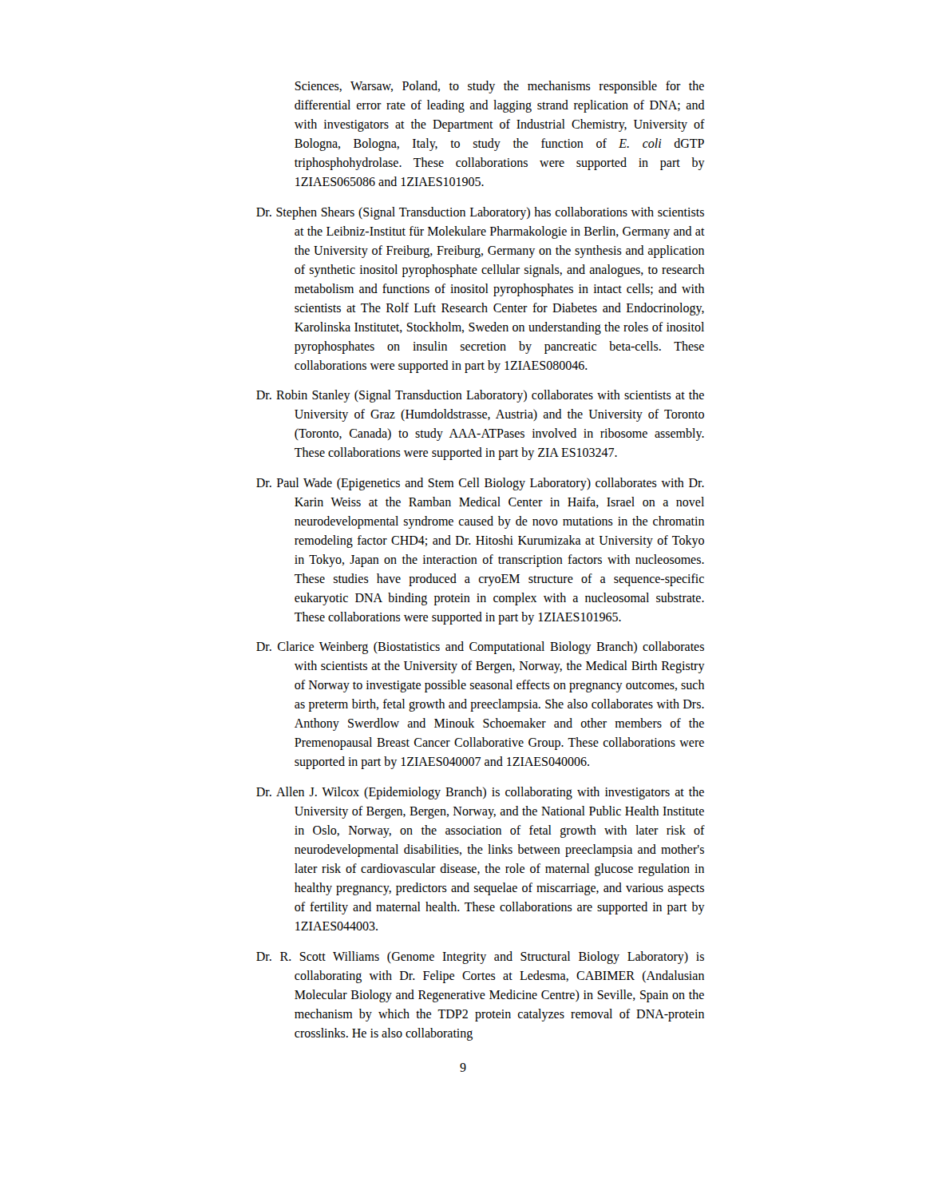Sciences, Warsaw, Poland, to study the mechanisms responsible for the differential error rate of leading and lagging strand replication of DNA; and with investigators at the Department of Industrial Chemistry, University of Bologna, Bologna, Italy, to study the function of E. coli dGTP triphosphohydrolase. These collaborations were supported in part by 1ZIAES065086 and 1ZIAES101905.
Dr. Stephen Shears (Signal Transduction Laboratory) has collaborations with scientists at the Leibniz-Institut für Molekulare Pharmakologie in Berlin, Germany and at the University of Freiburg, Freiburg, Germany on the synthesis and application of synthetic inositol pyrophosphate cellular signals, and analogues, to research metabolism and functions of inositol pyrophosphates in intact cells; and with scientists at The Rolf Luft Research Center for Diabetes and Endocrinology, Karolinska Institutet, Stockholm, Sweden on understanding the roles of inositol pyrophosphates on insulin secretion by pancreatic beta-cells. These collaborations were supported in part by 1ZIAES080046.
Dr. Robin Stanley (Signal Transduction Laboratory) collaborates with scientists at the University of Graz (Humdoldstrasse, Austria) and the University of Toronto (Toronto, Canada) to study AAA-ATPases involved in ribosome assembly. These collaborations were supported in part by ZIA ES103247.
Dr. Paul Wade (Epigenetics and Stem Cell Biology Laboratory) collaborates with Dr. Karin Weiss at the Ramban Medical Center in Haifa, Israel on a novel neurodevelopmental syndrome caused by de novo mutations in the chromatin remodeling factor CHD4; and Dr. Hitoshi Kurumizaka at University of Tokyo in Tokyo, Japan on the interaction of transcription factors with nucleosomes. These studies have produced a cryoEM structure of a sequence-specific eukaryotic DNA binding protein in complex with a nucleosomal substrate. These collaborations were supported in part by 1ZIAES101965.
Dr. Clarice Weinberg (Biostatistics and Computational Biology Branch) collaborates with scientists at the University of Bergen, Norway, the Medical Birth Registry of Norway to investigate possible seasonal effects on pregnancy outcomes, such as preterm birth, fetal growth and preeclampsia. She also collaborates with Drs. Anthony Swerdlow and Minouk Schoemaker and other members of the Premenopausal Breast Cancer Collaborative Group. These collaborations were supported in part by 1ZIAES040007 and 1ZIAES040006.
Dr. Allen J. Wilcox (Epidemiology Branch) is collaborating with investigators at the University of Bergen, Bergen, Norway, and the National Public Health Institute in Oslo, Norway, on the association of fetal growth with later risk of neurodevelopmental disabilities, the links between preeclampsia and mother's later risk of cardiovascular disease, the role of maternal glucose regulation in healthy pregnancy, predictors and sequelae of miscarriage, and various aspects of fertility and maternal health. These collaborations are supported in part by 1ZIAES044003.
Dr. R. Scott Williams (Genome Integrity and Structural Biology Laboratory) is collaborating with Dr. Felipe Cortes at Ledesma, CABIMER (Andalusian Molecular Biology and Regenerative Medicine Centre) in Seville, Spain on the mechanism by which the TDP2 protein catalyzes removal of DNA-protein crosslinks. He is also collaborating
9